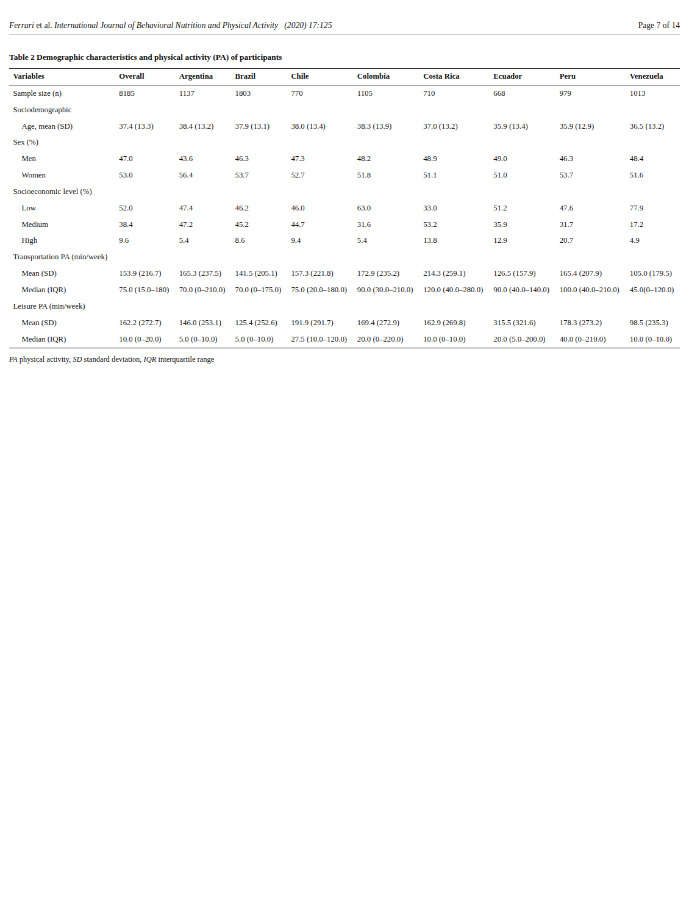Ferrari et al. International Journal of Behavioral Nutrition and Physical Activity (2020) 17:125
Page 7 of 14
Table 2 Demographic characteristics and physical activity (PA) of participants
| Variables | Overall | Argentina | Brazil | Chile | Colombia | Costa Rica | Ecuador | Peru | Venezuela |
| --- | --- | --- | --- | --- | --- | --- | --- | --- | --- |
| Sample size (n) | 8185 | 1137 | 1803 | 770 | 1105 | 710 | 668 | 979 | 1013 |
| Sociodemographic | | | | | | | | | |
| Age, mean (SD) | 37.4 (13.3) | 38.4 (13.2) | 37.9 (13.1) | 38.0 (13.4) | 38.3 (13.9) | 37.0 (13.2) | 35.9 (13.4) | 35.9 (12.9) | 36.5 (13.2) |
| Sex (%) | | | | | | | | | |
| Men | 47.0 | 43.6 | 46.3 | 47.3 | 48.2 | 48.9 | 49.0 | 46.3 | 48.4 |
| Women | 53.0 | 56.4 | 53.7 | 52.7 | 51.8 | 51.1 | 51.0 | 53.7 | 51.6 |
| Socioeconomic level (%) | | | | | | | | | |
| Low | 52.0 | 47.4 | 46.2 | 46.0 | 63.0 | 33.0 | 51.2 | 47.6 | 77.9 |
| Medium | 38.4 | 47.2 | 45.2 | 44.7 | 31.6 | 53.2 | 35.9 | 31.7 | 17.2 |
| High | 9.6 | 5.4 | 8.6 | 9.4 | 5.4 | 13.8 | 12.9 | 20.7 | 4.9 |
| Transportation PA (min/week) | | | | | | | | | |
| Mean (SD) | 153.9 (216.7) | 165.3 (237.5) | 141.5 (205.1) | 157.3 (221.8) | 172.9 (235.2) | 214.3 (259.1) | 126.5 (157.9) | 165.4 (207.9) | 105.0 (179.5) |
| Median (IQR) | 75.0 (15.0–180) | 70.0 (0–210.0) | 70.0 (0–175.0) | 75.0 (20.0–180.0) | 90.0 (30.0–210.0) | 120.0 (40.0–280.0) | 90.0 (40.0–140.0) | 100.0 (40.0–210.0) | 45.0(0–120.0) |
| Leisure PA (min/week) | | | | | | | | | |
| Mean (SD) | 162.2 (272.7) | 146.0 (253.1) | 125.4 (252.6) | 191.9 (291.7) | 169.4 (272.9) | 162.9 (269.8) | 315.5 (321.6) | 178.3 (273.2) | 98.5 (235.3) |
| Median (IQR) | 10.0 (0–20.0) | 5.0 (0–10.0) | 5.0 (0–10.0) | 27.5 (10.0–120.0) | 20.0 (0–220.0) | 10.0 (0–10.0) | 20.0 (5.0–200.0) | 40.0 (0–210.0) | 10.0 (0–10.0) |
PA physical activity, SD standard deviation, IQR interquartile range